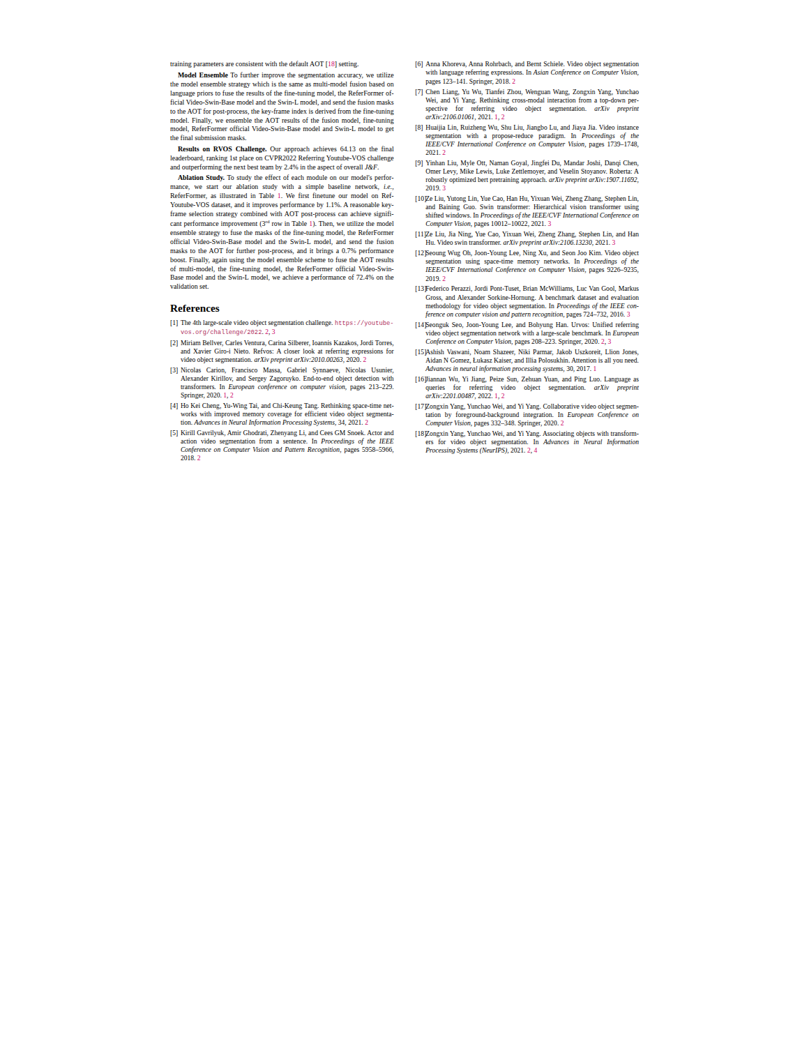training parameters are consistent with the default AOT [18] setting.
Model Ensemble To further improve the segmentation accuracy, we utilize the model ensemble strategy which is the same as multi-model fusion based on language priors to fuse the results of the fine-tuning model, the ReferFormer official Video-Swin-Base model and the Swin-L model, and send the fusion masks to the AOT for post-process, the key-frame index is derived from the fine-tuning model. Finally, we ensemble the AOT results of the fusion model, fine-tuning model, ReferFormer official Video-Swin-Base model and Swin-L model to get the final submission masks.
Results on RVOS Challenge. Our approach achieves 64.13 on the final leaderboard, ranking 1st place on CVPR2022 Referring Youtube-VOS challenge and outperforming the next best team by 2.4% in the aspect of overall J&F.
Ablation Study. To study the effect of each module on our model's performance, we start our ablation study with a simple baseline network, i.e., ReferFormer, as illustrated in Table 1. We first finetune our model on Ref-Youtube-VOS dataset, and it improves performance by 1.1%. A reasonable key-frame selection strategy combined with AOT post-process can achieve significant performance improvement (3rd row in Table 1). Then, we utilize the model ensemble strategy to fuse the masks of the fine-tuning model, the ReferFormer official Video-Swin-Base model and the Swin-L model, and send the fusion masks to the AOT for further post-process, and it brings a 0.7% performance boost. Finally, again using the model ensemble scheme to fuse the AOT results of multi-model, the fine-tuning model, the ReferFormer official Video-Swin-Base model and the Swin-L model, we achieve a performance of 72.4% on the validation set.
References
The 4th large-scale video object segmentation challenge. https://youtube-vos.org/challenge/2022. 2, 3
Miriam Bellver, Carles Ventura, Carina Silberer, Ioannis Kazakos, Jordi Torres, and Xavier Giro-i Nieto. Refvos: A closer look at referring expressions for video object segmentation. arXiv preprint arXiv:2010.00263, 2020. 2
Nicolas Carion, Francisco Massa, Gabriel Synnaeve, Nicolas Usunier, Alexander Kirillov, and Sergey Zagoruyko. End-to-end object detection with transformers. In European conference on computer vision, pages 213–229. Springer, 2020. 1, 2
Ho Kei Cheng, Yu-Wing Tai, and Chi-Keung Tang. Rethinking space-time networks with improved memory coverage for efficient video object segmentation. Advances in Neural Information Processing Systems, 34, 2021. 2
Kirill Gavrilyuk, Amir Ghodrati, Zhenyang Li, and Cees GM Snoek. Actor and action video segmentation from a sentence. In Proceedings of the IEEE Conference on Computer Vision and Pattern Recognition, pages 5958–5966, 2018. 2
Anna Khoreva, Anna Rohrbach, and Bernt Schiele. Video object segmentation with language referring expressions. In Asian Conference on Computer Vision, pages 123–141. Springer, 2018. 2
Chen Liang, Yu Wu, Tianfei Zhou, Wenguan Wang, Zongxin Yang, Yunchao Wei, and Yi Yang. Rethinking cross-modal interaction from a top-down perspective for referring video object segmentation. arXiv preprint arXiv:2106.01061, 2021. 1, 2
Huaijia Lin, Ruizheng Wu, Shu Liu, Jiangbo Lu, and Jiaya Jia. Video instance segmentation with a propose-reduce paradigm. In Proceedings of the IEEE/CVF International Conference on Computer Vision, pages 1739–1748, 2021. 2
Yinhan Liu, Myle Ott, Naman Goyal, Jingfei Du, Mandar Joshi, Danqi Chen, Omer Levy, Mike Lewis, Luke Zettlemoyer, and Veselin Stoyanov. Roberta: A robustly optimized bert pretraining approach. arXiv preprint arXiv:1907.11692, 2019. 3
Ze Liu, Yutong Lin, Yue Cao, Han Hu, Yixuan Wei, Zheng Zhang, Stephen Lin, and Baining Guo. Swin transformer: Hierarchical vision transformer using shifted windows. In Proceedings of the IEEE/CVF International Conference on Computer Vision, pages 10012–10022, 2021. 3
Ze Liu, Jia Ning, Yue Cao, Yixuan Wei, Zheng Zhang, Stephen Lin, and Han Hu. Video swin transformer. arXiv preprint arXiv:2106.13230, 2021. 3
Seoung Wug Oh, Joon-Young Lee, Ning Xu, and Seon Joo Kim. Video object segmentation using space-time memory networks. In Proceedings of the IEEE/CVF International Conference on Computer Vision, pages 9226–9235, 2019. 2
Federico Perazzi, Jordi Pont-Tuset, Brian McWilliams, Luc Van Gool, Markus Gross, and Alexander Sorkine-Hornung. A benchmark dataset and evaluation methodology for video object segmentation. In Proceedings of the IEEE conference on computer vision and pattern recognition, pages 724–732, 2016. 3
Seonguk Seo, Joon-Young Lee, and Bohyung Han. Urvos: Unified referring video object segmentation network with a large-scale benchmark. In European Conference on Computer Vision, pages 208–223. Springer, 2020. 2, 3
Ashish Vaswani, Noam Shazeer, Niki Parmar, Jakob Uszkoreit, Llion Jones, Aidan N Gomez, Łukasz Kaiser, and Illia Polosukhin. Attention is all you need. Advances in neural information processing systems, 30, 2017. 1
Jiannan Wu, Yi Jiang, Peize Sun, Zehuan Yuan, and Ping Luo. Language as queries for referring video object segmentation. arXiv preprint arXiv:2201.00487, 2022. 1, 2
Zongxin Yang, Yunchao Wei, and Yi Yang. Collaborative video object segmentation by foreground-background integration. In European Conference on Computer Vision, pages 332–348. Springer, 2020. 2
Zongxin Yang, Yunchao Wei, and Yi Yang. Associating objects with transformers for video object segmentation. In Advances in Neural Information Processing Systems (NeurIPS), 2021. 2, 4